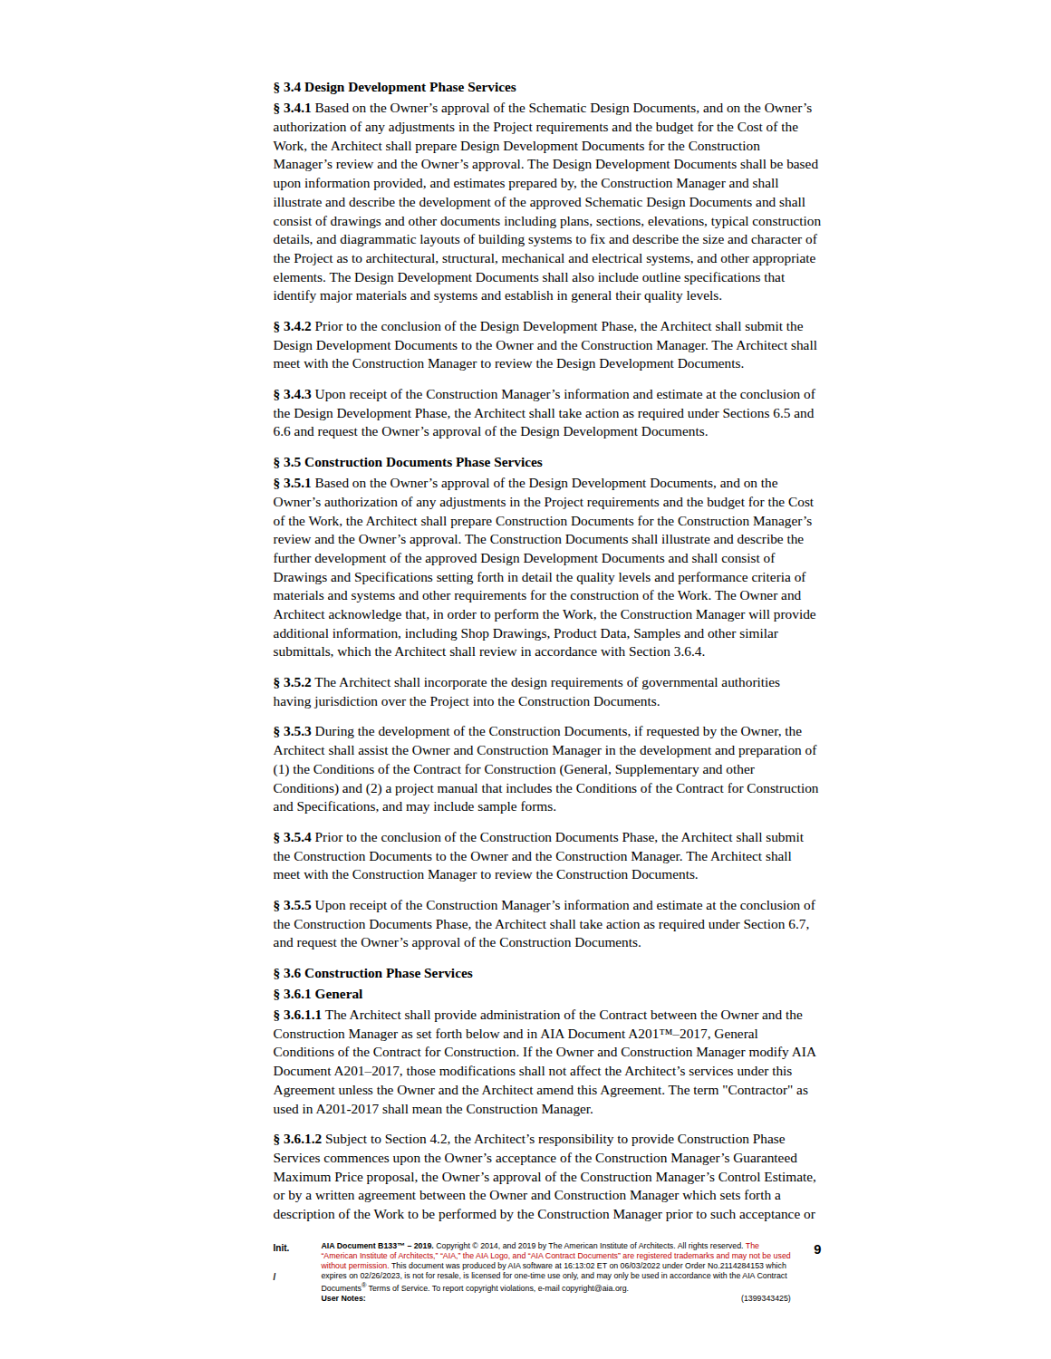§ 3.4 Design Development Phase Services
§ 3.4.1 Based on the Owner’s approval of the Schematic Design Documents, and on the Owner’s authorization of any adjustments in the Project requirements and the budget for the Cost of the Work, the Architect shall prepare Design Development Documents for the Construction Manager’s review and the Owner’s approval. The Design Development Documents shall be based upon information provided, and estimates prepared by, the Construction Manager and shall illustrate and describe the development of the approved Schematic Design Documents and shall consist of drawings and other documents including plans, sections, elevations, typical construction details, and diagrammatic layouts of building systems to fix and describe the size and character of the Project as to architectural, structural, mechanical and electrical systems, and other appropriate elements. The Design Development Documents shall also include outline specifications that identify major materials and systems and establish in general their quality levels.
§ 3.4.2 Prior to the conclusion of the Design Development Phase, the Architect shall submit the Design Development Documents to the Owner and the Construction Manager. The Architect shall meet with the Construction Manager to review the Design Development Documents.
§ 3.4.3 Upon receipt of the Construction Manager’s information and estimate at the conclusion of the Design Development Phase, the Architect shall take action as required under Sections 6.5 and 6.6 and request the Owner’s approval of the Design Development Documents.
§ 3.5 Construction Documents Phase Services
§ 3.5.1 Based on the Owner’s approval of the Design Development Documents, and on the Owner’s authorization of any adjustments in the Project requirements and the budget for the Cost of the Work, the Architect shall prepare Construction Documents for the Construction Manager’s review and the Owner’s approval. The Construction Documents shall illustrate and describe the further development of the approved Design Development Documents and shall consist of Drawings and Specifications setting forth in detail the quality levels and performance criteria of materials and systems and other requirements for the construction of the Work. The Owner and Architect acknowledge that, in order to perform the Work, the Construction Manager will provide additional information, including Shop Drawings, Product Data, Samples and other similar submittals, which the Architect shall review in accordance with Section 3.6.4.
§ 3.5.2 The Architect shall incorporate the design requirements of governmental authorities having jurisdiction over the Project into the Construction Documents.
§ 3.5.3 During the development of the Construction Documents, if requested by the Owner, the Architect shall assist the Owner and Construction Manager in the development and preparation of (1) the Conditions of the Contract for Construction (General, Supplementary and other Conditions) and (2) a project manual that includes the Conditions of the Contract for Construction and Specifications, and may include sample forms.
§ 3.5.4 Prior to the conclusion of the Construction Documents Phase, the Architect shall submit the Construction Documents to the Owner and the Construction Manager. The Architect shall meet with the Construction Manager to review the Construction Documents.
§ 3.5.5 Upon receipt of the Construction Manager’s information and estimate at the conclusion of the Construction Documents Phase, the Architect shall take action as required under Section 6.7, and request the Owner’s approval of the Construction Documents.
§ 3.6 Construction Phase Services
§ 3.6.1 General
§ 3.6.1.1 The Architect shall provide administration of the Contract between the Owner and the Construction Manager as set forth below and in AIA Document A201™–2017, General Conditions of the Contract for Construction. If the Owner and Construction Manager modify AIA Document A201–2017, those modifications shall not affect the Architect’s services under this Agreement unless the Owner and the Architect amend this Agreement. The term "Contractor" as used in A201-2017 shall mean the Construction Manager.
§ 3.6.1.2 Subject to Section 4.2, the Architect’s responsibility to provide Construction Phase Services commences upon the Owner’s acceptance of the Construction Manager’s Guaranteed Maximum Price proposal, the Owner’s approval of the Construction Manager’s Control Estimate, or by a written agreement between the Owner and Construction Manager which sets forth a description of the Work to be performed by the Construction Manager prior to such acceptance or
| Init. / | AIA Document B133™ – 2019. Copyright © 2014, and 2019 by The American Institute of Architects. All rights reserved. The “American Institute of Architects,” “AIA,” the AIA Logo, and “AIA Contract Documents” are registered trademarks and may not be used without permission. This document was produced by AIA software at 16:13:02 ET on 06/03/2022 under Order No.2114284153 which expires on 02/26/2023, is not for resale, is licensed for one-time use only, and may only be used in accordance with the AIA Contract Documents ® Terms of Service. To report copyright violations, e-mail copyright@aia.org. User Notes: (1399343425) | 9 |